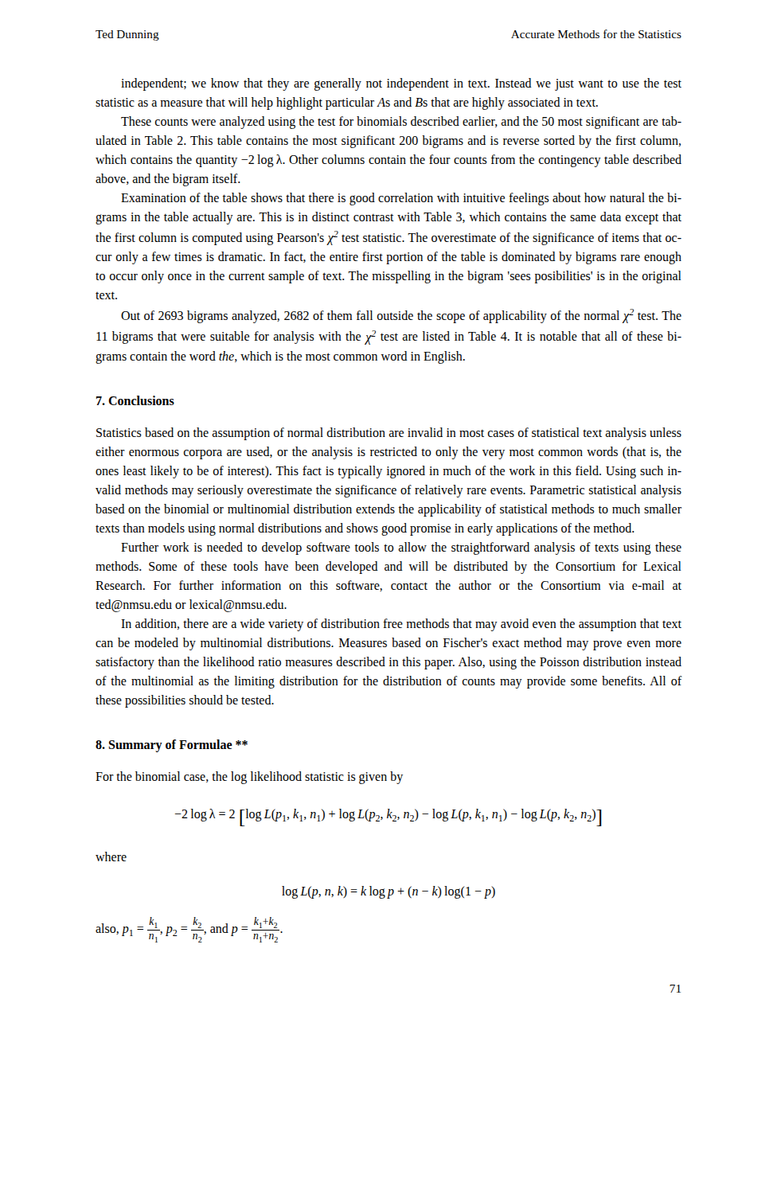Ted Dunning Accurate Methods for the Statistics
independent; we know that they are generally not independent in text. Instead we just want to use the test statistic as a measure that will help highlight particular As and Bs that are highly associated in text.
These counts were analyzed using the test for binomials described earlier, and the 50 most significant are tabulated in Table 2. This table contains the most significant 200 bigrams and is reverse sorted by the first column, which contains the quantity −2 log λ. Other columns contain the four counts from the contingency table described above, and the bigram itself.
Examination of the table shows that there is good correlation with intuitive feelings about how natural the bigrams in the table actually are. This is in distinct contrast with Table 3, which contains the same data except that the first column is computed using Pearson's χ2 test statistic. The overestimate of the significance of items that occur only a few times is dramatic. In fact, the entire first portion of the table is dominated by bigrams rare enough to occur only once in the current sample of text. The misspelling in the bigram 'sees posibilities' is in the original text.
Out of 2693 bigrams analyzed, 2682 of them fall outside the scope of applicability of the normal χ2 test. The 11 bigrams that were suitable for analysis with the χ2 test are listed in Table 4. It is notable that all of these bigrams contain the word the, which is the most common word in English.
7. Conclusions
Statistics based on the assumption of normal distribution are invalid in most cases of statistical text analysis unless either enormous corpora are used, or the analysis is restricted to only the very most common words (that is, the ones least likely to be of interest). This fact is typically ignored in much of the work in this field. Using such invalid methods may seriously overestimate the significance of relatively rare events. Parametric statistical analysis based on the binomial or multinomial distribution extends the applicability of statistical methods to much smaller texts than models using normal distributions and shows good promise in early applications of the method.
Further work is needed to develop software tools to allow the straightforward analysis of texts using these methods. Some of these tools have been developed and will be distributed by the Consortium for Lexical Research. For further information on this software, contact the author or the Consortium via e-mail at ted@nmsu.edu or lexical@nmsu.edu.
In addition, there are a wide variety of distribution free methods that may avoid even the assumption that text can be modeled by multinomial distributions. Measures based on Fischer's exact method may prove even more satisfactory than the likelihood ratio measures described in this paper. Also, using the Poisson distribution instead of the multinomial as the limiting distribution for the distribution of counts may provide some benefits. All of these possibilities should be tested.
8. Summary of Formulae **
For the binomial case, the log likelihood statistic is given by
−2 log λ = 2 [log L(p1, k1, n1) + log L(p2, k2, n2) − log L(p, k1, n1) − log L(p, k2, n2)]
where
log L(p, n, k) = k log p + (n − k) log(1 − p)
also, p1 = k1 n1, p2 = k2 n2, and p = k1+k2 n1+n2.
71